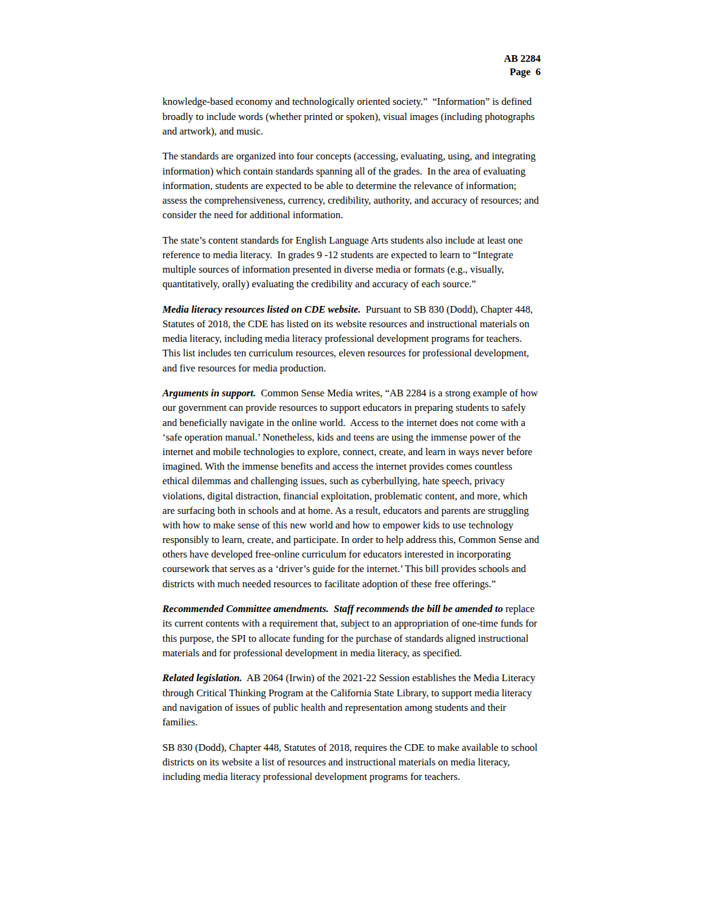AB 2284 Page 6
knowledge-based economy and technologically oriented society.” “Information” is defined broadly to include words (whether printed or spoken), visual images (including photographs and artwork), and music.
The standards are organized into four concepts (accessing, evaluating, using, and integrating information) which contain standards spanning all of the grades. In the area of evaluating information, students are expected to be able to determine the relevance of information; assess the comprehensiveness, currency, credibility, authority, and accuracy of resources; and consider the need for additional information.
The state’s content standards for English Language Arts students also include at least one reference to media literacy. In grades 9 -12 students are expected to learn to “Integrate multiple sources of information presented in diverse media or formats (e.g., visually, quantitatively, orally) evaluating the credibility and accuracy of each source.”
Media literacy resources listed on CDE website. Pursuant to SB 830 (Dodd), Chapter 448, Statutes of 2018, the CDE has listed on its website resources and instructional materials on media literacy, including media literacy professional development programs for teachers. This list includes ten curriculum resources, eleven resources for professional development, and five resources for media production.
Arguments in support. Common Sense Media writes, “AB 2284 is a strong example of how our government can provide resources to support educators in preparing students to safely and beneficially navigate in the online world. Access to the internet does not come with a ‘safe operation manual.’ Nonetheless, kids and teens are using the immense power of the internet and mobile technologies to explore, connect, create, and learn in ways never before imagined. With the immense benefits and access the internet provides comes countless ethical dilemmas and challenging issues, such as cyberbullying, hate speech, privacy violations, digital distraction, financial exploitation, problematic content, and more, which are surfacing both in schools and at home. As a result, educators and parents are struggling with how to make sense of this new world and how to empower kids to use technology responsibly to learn, create, and participate. In order to help address this, Common Sense and others have developed free-online curriculum for educators interested in incorporating coursework that serves as a ‘driver’s guide for the internet.’ This bill provides schools and districts with much needed resources to facilitate adoption of these free offerings.”
Recommended Committee amendments. Staff recommends the bill be amended to replace its current contents with a requirement that, subject to an appropriation of one-time funds for this purpose, the SPI to allocate funding for the purchase of standards aligned instructional materials and for professional development in media literacy, as specified.
Related legislation. AB 2064 (Irwin) of the 2021-22 Session establishes the Media Literacy through Critical Thinking Program at the California State Library, to support media literacy and navigation of issues of public health and representation among students and their families.
SB 830 (Dodd), Chapter 448, Statutes of 2018, requires the CDE to make available to school districts on its website a list of resources and instructional materials on media literacy, including media literacy professional development programs for teachers.